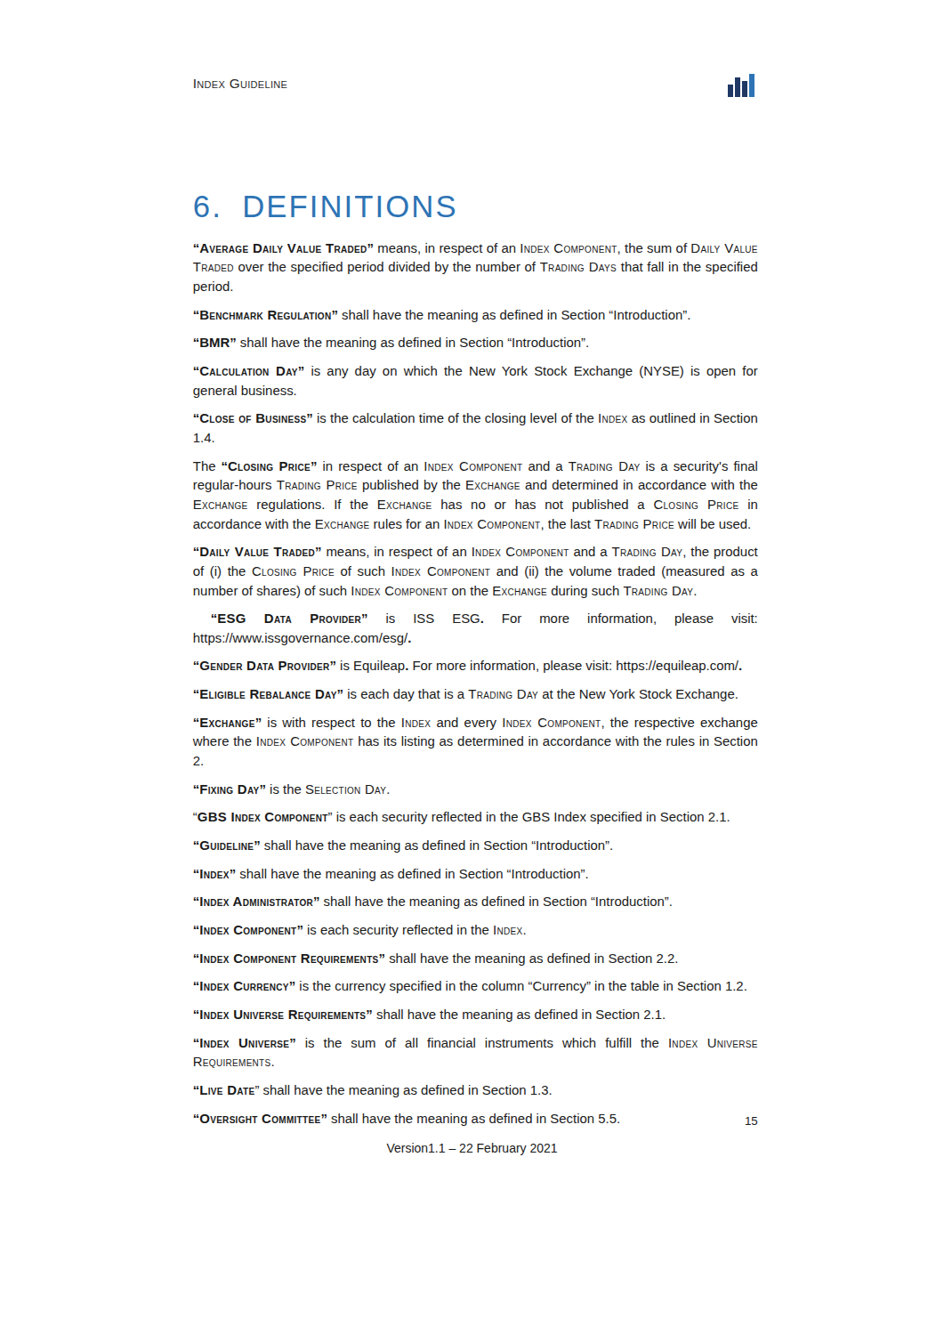Index Guideline
6. Definitions
“Average Daily Value Traded” means, in respect of an Index Component, the sum of Daily Value Traded over the specified period divided by the number of Trading Days that fall in the specified period.
“Benchmark Regulation” shall have the meaning as defined in Section “Introduction”.
“BMR” shall have the meaning as defined in Section “Introduction”.
“Calculation Day” is any day on which the New York Stock Exchange (NYSE) is open for general business.
“Close of Business” is the calculation time of the closing level of the Index as outlined in Section 1.4.
The “Closing Price” in respect of an Index Component and a Trading Day is a security's final regular-hours Trading Price published by the Exchange and determined in accordance with the Exchange regulations. If the Exchange has no or has not published a Closing Price in accordance with the Exchange rules for an Index Component, the last Trading Price will be used.
“Daily Value Traded” means, in respect of an Index Component and a Trading Day, the product of (i) the Closing Price of such Index Component and (ii) the volume traded (measured as a number of shares) of such Index Component on the Exchange during such Trading Day.
“ESG Data Provider” is ISS ESG. For more information, please visit: https://www.issgovernance.com/esg/.
“Gender Data Provider” is Equileap. For more information, please visit: https://equileap.com/.
“Eligible Rebalance Day” is each day that is a Trading Day at the New York Stock Exchange.
“Exchange” is with respect to the Index and every Index Component, the respective exchange where the Index Component has its listing as determined in accordance with the rules in Section 2.
“Fixing Day” is the Selection Day.
“GBS Index Component” is each security reflected in the GBS Index specified in Section 2.1.
“Guideline” shall have the meaning as defined in Section “Introduction”.
“Index” shall have the meaning as defined in Section “Introduction”.
“Index Administrator” shall have the meaning as defined in Section “Introduction”.
“Index Component” is each security reflected in the Index.
“Index Component Requirements” shall have the meaning as defined in Section 2.2.
“Index Currency” is the currency specified in the column “Currency” in the table in Section 1.2.
“Index Universe Requirements” shall have the meaning as defined in Section 2.1.
“Index Universe” is the sum of all financial instruments which fulfill the Index Universe Requirements.
“Live Date” shall have the meaning as defined in Section 1.3.
“Oversight Committee” shall have the meaning as defined in Section 5.5.
15
Version1.1 – 22 February 2021